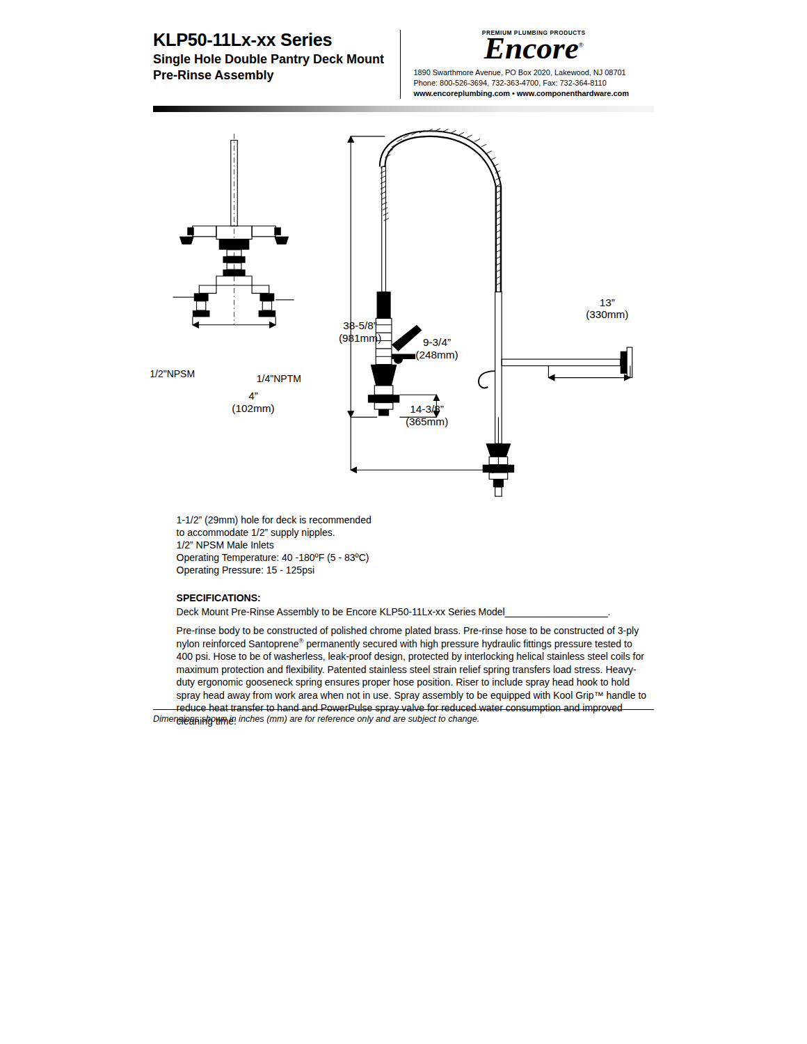KLP50-11Lx-xx Series
Single Hole Double Pantry Deck Mount
Pre-Rinse Assembly
PREMIUM PLUMBING PRODUCTS
Encore®
1890 Swarthmore Avenue, PO Box 2020, Lakewood, NJ 08701
Phone: 800-526-3694, 732-363-4700, Fax: 732-364-8110
www.encoreplumbing.com • www.componenthardware.com
38-5/8”
(981mm)
9-3/4”
(248mm)
14-3/8”
(365mm)
13”
(330mm)
4”
(102mm)
1/2"NPSM
1/4"NPTM
1-1/2” (29mm) hole for deck is recommended
to accommodate 1/2” supply nipples.
1/2” NPSM Male Inlets
Operating Temperature: 40 -180ºF (5 - 83ºC)
Operating Pressure: 15 - 125psi
SPECIFICATIONS:
Deck Mount Pre-Rinse Assembly to be Encore KLP50-11Lx-xx Series Model___________________.
Pre-rinse body to be constructed of polished chrome plated brass. Pre-rinse hose to be constructed of 3-ply nylon reinforced Santoprene® permanently secured with high pressure hydraulic fittings pressure tested to 400 psi. Hose to be of washerless, leak-proof design, protected by interlocking helical stainless steel coils for maximum protection and flexibility. Patented stainless steel strain relief spring transfers load stress. Heavy-duty ergonomic gooseneck spring ensures proper hose position. Riser to include spray head hook to hold spray head away from work area when not in use. Spray assembly to be equipped with Kool Grip™ handle to reduce heat transfer to hand and PowerPulse spray valve for reduced water consumption and improved cleaning time.
Dimensions shown in inches (mm) are for reference only and are subject to change.